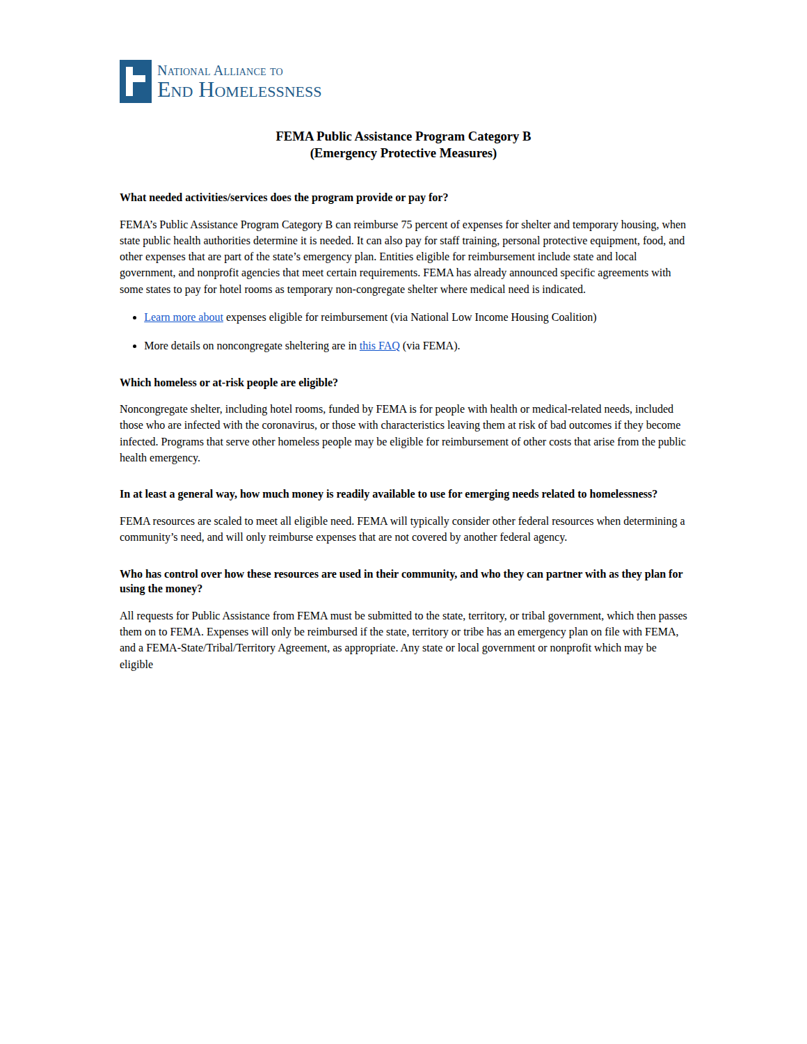National Alliance to End Homelessness
FEMA Public Assistance Program Category B
(Emergency Protective Measures)
What needed activities/services does the program provide or pay for?
FEMA’s Public Assistance Program Category B can reimburse 75 percent of expenses for shelter and temporary housing, when state public health authorities determine it is needed. It can also pay for staff training, personal protective equipment, food, and other expenses that are part of the state’s emergency plan. Entities eligible for reimbursement include state and local government, and nonprofit agencies that meet certain requirements. FEMA has already announced specific agreements with some states to pay for hotel rooms as temporary non-congregate shelter where medical need is indicated.
Learn more about expenses eligible for reimbursement (via National Low Income Housing Coalition)
More details on noncongregate sheltering are in this FAQ (via FEMA).
Which homeless or at-risk people are eligible?
Noncongregate shelter, including hotel rooms, funded by FEMA is for people with health or medical-related needs, included those who are infected with the coronavirus, or those with characteristics leaving them at risk of bad outcomes if they become infected. Programs that serve other homeless people may be eligible for reimbursement of other costs that arise from the public health emergency.
In at least a general way, how much money is readily available to use for emerging needs related to homelessness?
FEMA resources are scaled to meet all eligible need. FEMA will typically consider other federal resources when determining a community’s need, and will only reimburse expenses that are not covered by another federal agency.
Who has control over how these resources are used in their community, and who they can partner with as they plan for using the money?
All requests for Public Assistance from FEMA must be submitted to the state, territory, or tribal government, which then passes them on to FEMA. Expenses will only be reimbursed if the state, territory or tribe has an emergency plan on file with FEMA, and a FEMA-State/Tribal/Territory Agreement, as appropriate. Any state or local government or nonprofit which may be eligible